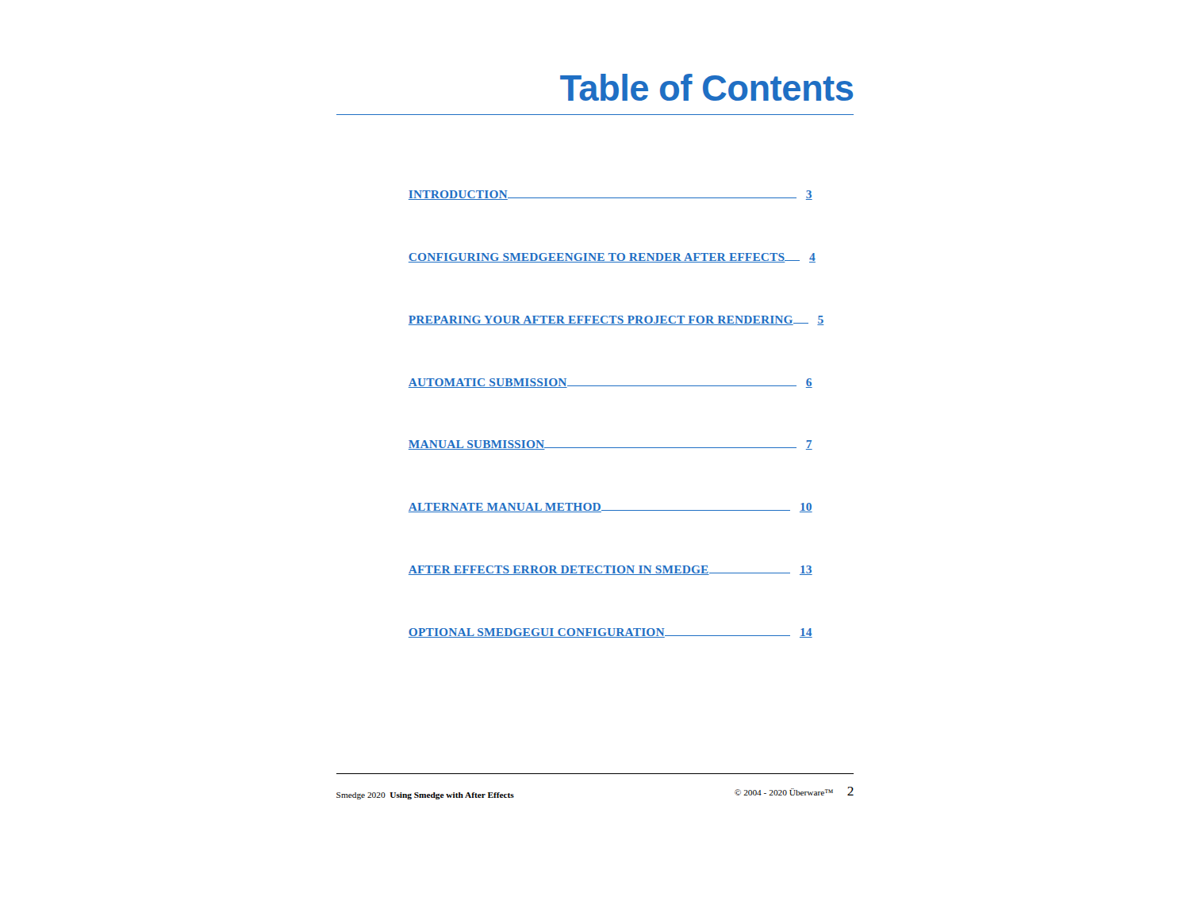Table of Contents
INTRODUCTION 3
CONFIGURING SMEDGEENGINE TO RENDER AFTER EFFECTS 4
PREPARING YOUR AFTER EFFECTS PROJECT FOR RENDERING 5
AUTOMATIC SUBMISSION 6
MANUAL SUBMISSION 7
ALTERNATE MANUAL METHOD 10
AFTER EFFECTS ERROR DETECTION IN SMEDGE 13
OPTIONAL SMEDGEGUI CONFIGURATION 14
Smedge 2020 Using Smedge with After Effects
© 2004 - 2020 Überware™ 2